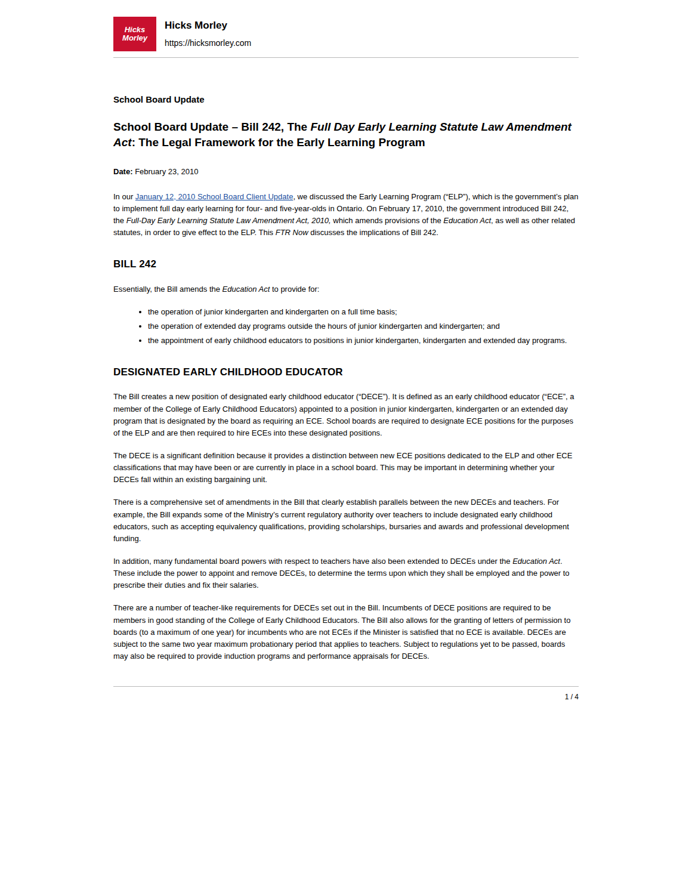Hicks
Morley
Hicks Morley
https://hicksmorley.com
School Board Update
School Board Update – Bill 242, The Full Day Early Learning Statute Law Amendment Act: The Legal Framework for the Early Learning Program
Date: February 23, 2010
In our January 12, 2010 School Board Client Update, we discussed the Early Learning Program (“ELP”), which is the government’s plan to implement full day early learning for four- and five-year-olds in Ontario. On February 17, 2010, the government introduced Bill 242, the Full-Day Early Learning Statute Law Amendment Act, 2010, which amends provisions of the Education Act, as well as other related statutes, in order to give effect to the ELP. This FTR Now discusses the implications of Bill 242.
BILL 242
Essentially, the Bill amends the Education Act to provide for:
the operation of junior kindergarten and kindergarten on a full time basis;
the operation of extended day programs outside the hours of junior kindergarten and kindergarten; and
the appointment of early childhood educators to positions in junior kindergarten, kindergarten and extended day programs.
DESIGNATED EARLY CHILDHOOD EDUCATOR
The Bill creates a new position of designated early childhood educator (“DECE”). It is defined as an early childhood educator (“ECE”, a member of the College of Early Childhood Educators) appointed to a position in junior kindergarten, kindergarten or an extended day program that is designated by the board as requiring an ECE. School boards are required to designate ECE positions for the purposes of the ELP and are then required to hire ECEs into these designated positions.
The DECE is a significant definition because it provides a distinction between new ECE positions dedicated to the ELP and other ECE classifications that may have been or are currently in place in a school board. This may be important in determining whether your DECEs fall within an existing bargaining unit.
There is a comprehensive set of amendments in the Bill that clearly establish parallels between the new DECEs and teachers. For example, the Bill expands some of the Ministry’s current regulatory authority over teachers to include designated early childhood educators, such as accepting equivalency qualifications, providing scholarships, bursaries and awards and professional development funding.
In addition, many fundamental board powers with respect to teachers have also been extended to DECEs under the Education Act. These include the power to appoint and remove DECEs, to determine the terms upon which they shall be employed and the power to prescribe their duties and fix their salaries.
There are a number of teacher-like requirements for DECEs set out in the Bill. Incumbents of DECE positions are required to be members in good standing of the College of Early Childhood Educators. The Bill also allows for the granting of letters of permission to boards (to a maximum of one year) for incumbents who are not ECEs if the Minister is satisfied that no ECE is available. DECEs are subject to the same two year maximum probationary period that applies to teachers. Subject to regulations yet to be passed, boards may also be required to provide induction programs and performance appraisals for DECEs.
1 / 4